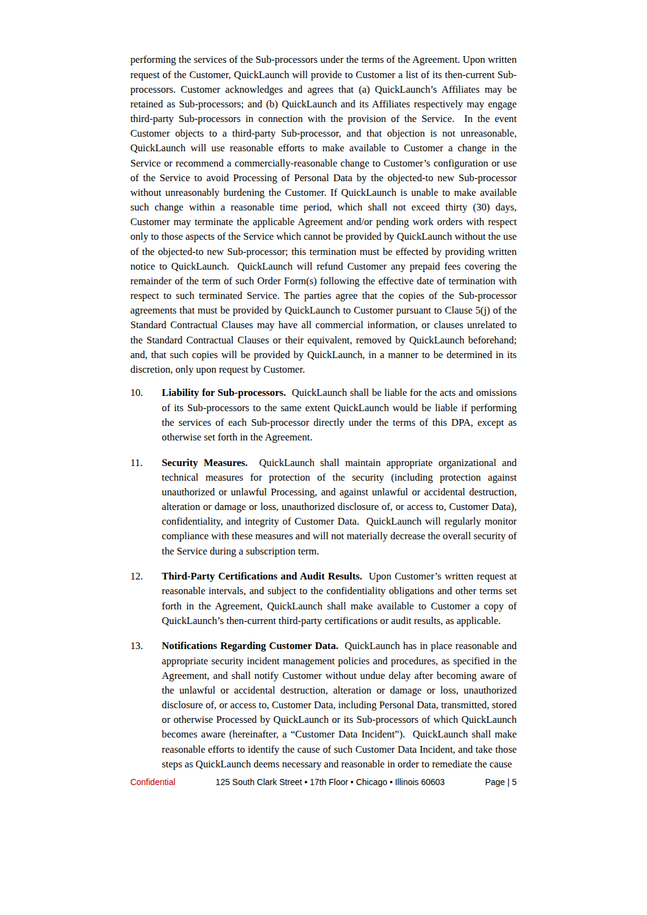performing the services of the Sub-processors under the terms of the Agreement. Upon written request of the Customer, QuickLaunch will provide to Customer a list of its then-current Sub-processors. Customer acknowledges and agrees that (a) QuickLaunch’s Affiliates may be retained as Sub-processors; and (b) QuickLaunch and its Affiliates respectively may engage third-party Sub-processors in connection with the provision of the Service. In the event Customer objects to a third-party Sub-processor, and that objection is not unreasonable, QuickLaunch will use reasonable efforts to make available to Customer a change in the Service or recommend a commercially-reasonable change to Customer’s configuration or use of the Service to avoid Processing of Personal Data by the objected-to new Sub-processor without unreasonably burdening the Customer. If QuickLaunch is unable to make available such change within a reasonable time period, which shall not exceed thirty (30) days, Customer may terminate the applicable Agreement and/or pending work orders with respect only to those aspects of the Service which cannot be provided by QuickLaunch without the use of the objected-to new Sub-processor; this termination must be effected by providing written notice to QuickLaunch. QuickLaunch will refund Customer any prepaid fees covering the remainder of the term of such Order Form(s) following the effective date of termination with respect to such terminated Service. The parties agree that the copies of the Sub-processor agreements that must be provided by QuickLaunch to Customer pursuant to Clause 5(j) of the Standard Contractual Clauses may have all commercial information, or clauses unrelated to the Standard Contractual Clauses or their equivalent, removed by QuickLaunch beforehand; and, that such copies will be provided by QuickLaunch, in a manner to be determined in its discretion, only upon request by Customer.
10. Liability for Sub-processors. QuickLaunch shall be liable for the acts and omissions of its Sub-processors to the same extent QuickLaunch would be liable if performing the services of each Sub-processor directly under the terms of this DPA, except as otherwise set forth in the Agreement.
11. Security Measures. QuickLaunch shall maintain appropriate organizational and technical measures for protection of the security (including protection against unauthorized or unlawful Processing, and against unlawful or accidental destruction, alteration or damage or loss, unauthorized disclosure of, or access to, Customer Data), confidentiality, and integrity of Customer Data. QuickLaunch will regularly monitor compliance with these measures and will not materially decrease the overall security of the Service during a subscription term.
12. Third-Party Certifications and Audit Results. Upon Customer’s written request at reasonable intervals, and subject to the confidentiality obligations and other terms set forth in the Agreement, QuickLaunch shall make available to Customer a copy of QuickLaunch’s then-current third-party certifications or audit results, as applicable.
13. Notifications Regarding Customer Data. QuickLaunch has in place reasonable and appropriate security incident management policies and procedures, as specified in the Agreement, and shall notify Customer without undue delay after becoming aware of the unlawful or accidental destruction, alteration or damage or loss, unauthorized disclosure of, or access to, Customer Data, including Personal Data, transmitted, stored or otherwise Processed by QuickLaunch or its Sub-processors of which QuickLaunch becomes aware (hereinafter, a “Customer Data Incident”). QuickLaunch shall make reasonable efforts to identify the cause of such Customer Data Incident, and take those steps as QuickLaunch deems necessary and reasonable in order to remediate the cause
Confidential 125 South Clark Street • 17th Floor • Chicago • Illinois 60603 Page | 5